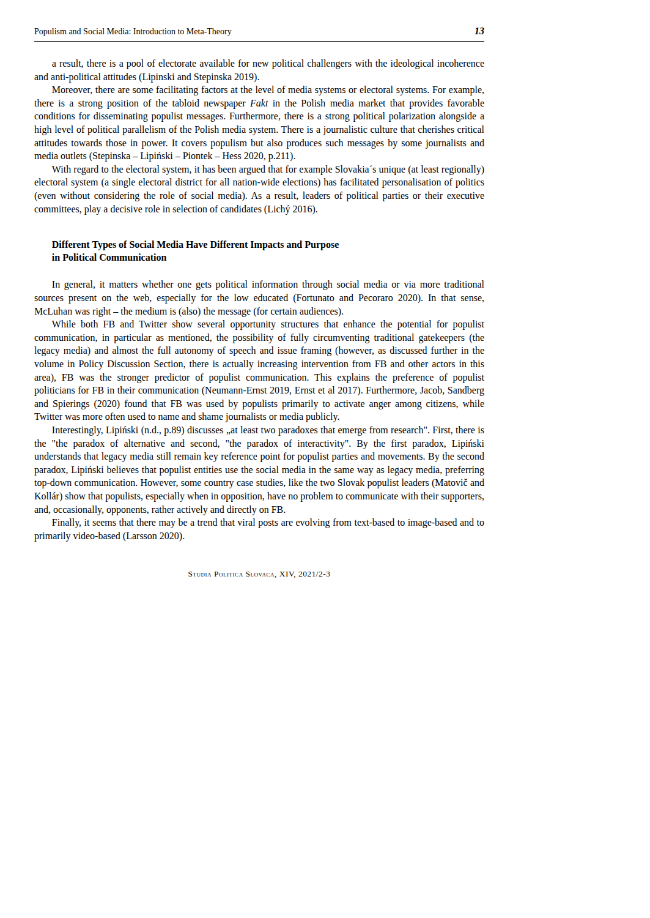Populism and Social Media: Introduction to Meta-Theory 13
a result, there is a pool of electorate available for new political challengers with the ideological incoherence and anti-political attitudes (Lipinski and Stepinska 2019).
Moreover, there are some facilitating factors at the level of media systems or electoral systems. For example, there is a strong position of the tabloid newspaper Fakt in the Polish media market that provides favorable conditions for disseminating populist messages. Furthermore, there is a strong political polarization alongside a high level of political parallelism of the Polish media system. There is a journalistic culture that cherishes critical attitudes towards those in power. It covers populism but also produces such messages by some journalists and media outlets (Stepinska – Lipiński – Piontek – Hess 2020, p.211).
With regard to the electoral system, it has been argued that for example Slovakia´s unique (at least regionally) electoral system (a single electoral district for all nation-wide elections) has facilitated personalisation of politics (even without considering the role of social media). As a result, leaders of political parties or their executive committees, play a decisive role in selection of candidates (Lichý 2016).
Different Types of Social Media Have Different Impacts and Purpose
in Political Communication
In general, it matters whether one gets political information through social media or via more traditional sources present on the web, especially for the low educated (Fortunato and Pecoraro 2020). In that sense, McLuhan was right – the medium is (also) the message (for certain audiences).
While both FB and Twitter show several opportunity structures that enhance the potential for populist communication, in particular as mentioned, the possibility of fully circumventing traditional gatekeepers (the legacy media) and almost the full autonomy of speech and issue framing (however, as discussed further in the volume in Policy Discussion Section, there is actually increasing intervention from FB and other actors in this area), FB was the stronger predictor of populist communication. This explains the preference of populist politicians for FB in their communication (Neumann-Ernst 2019, Ernst et al 2017). Furthermore, Jacob, Sandberg and Spierings (2020) found that FB was used by populists primarily to activate anger among citizens, while Twitter was more often used to name and shame journalists or media publicly.
Interestingly, Lipiński (n.d., p.89) discusses „at least two paradoxes that emerge from research". First, there is the "the paradox of alternative and second, "the paradox of interactivity". By the first paradox, Lipiński understands that legacy media still remain key reference point for populist parties and movements. By the second paradox, Lipiński believes that populist entities use the social media in the same way as legacy media, preferring top-down communication. However, some country case studies, like the two Slovak populist leaders (Matovič and Kollár) show that populists, especially when in opposition, have no problem to communicate with their supporters, and, occasionally, opponents, rather actively and directly on FB.
Finally, it seems that there may be a trend that viral posts are evolving from text-based to image-based and to primarily video-based (Larsson 2020).
Studia Politica Slovaca, XIV, 2021/2-3